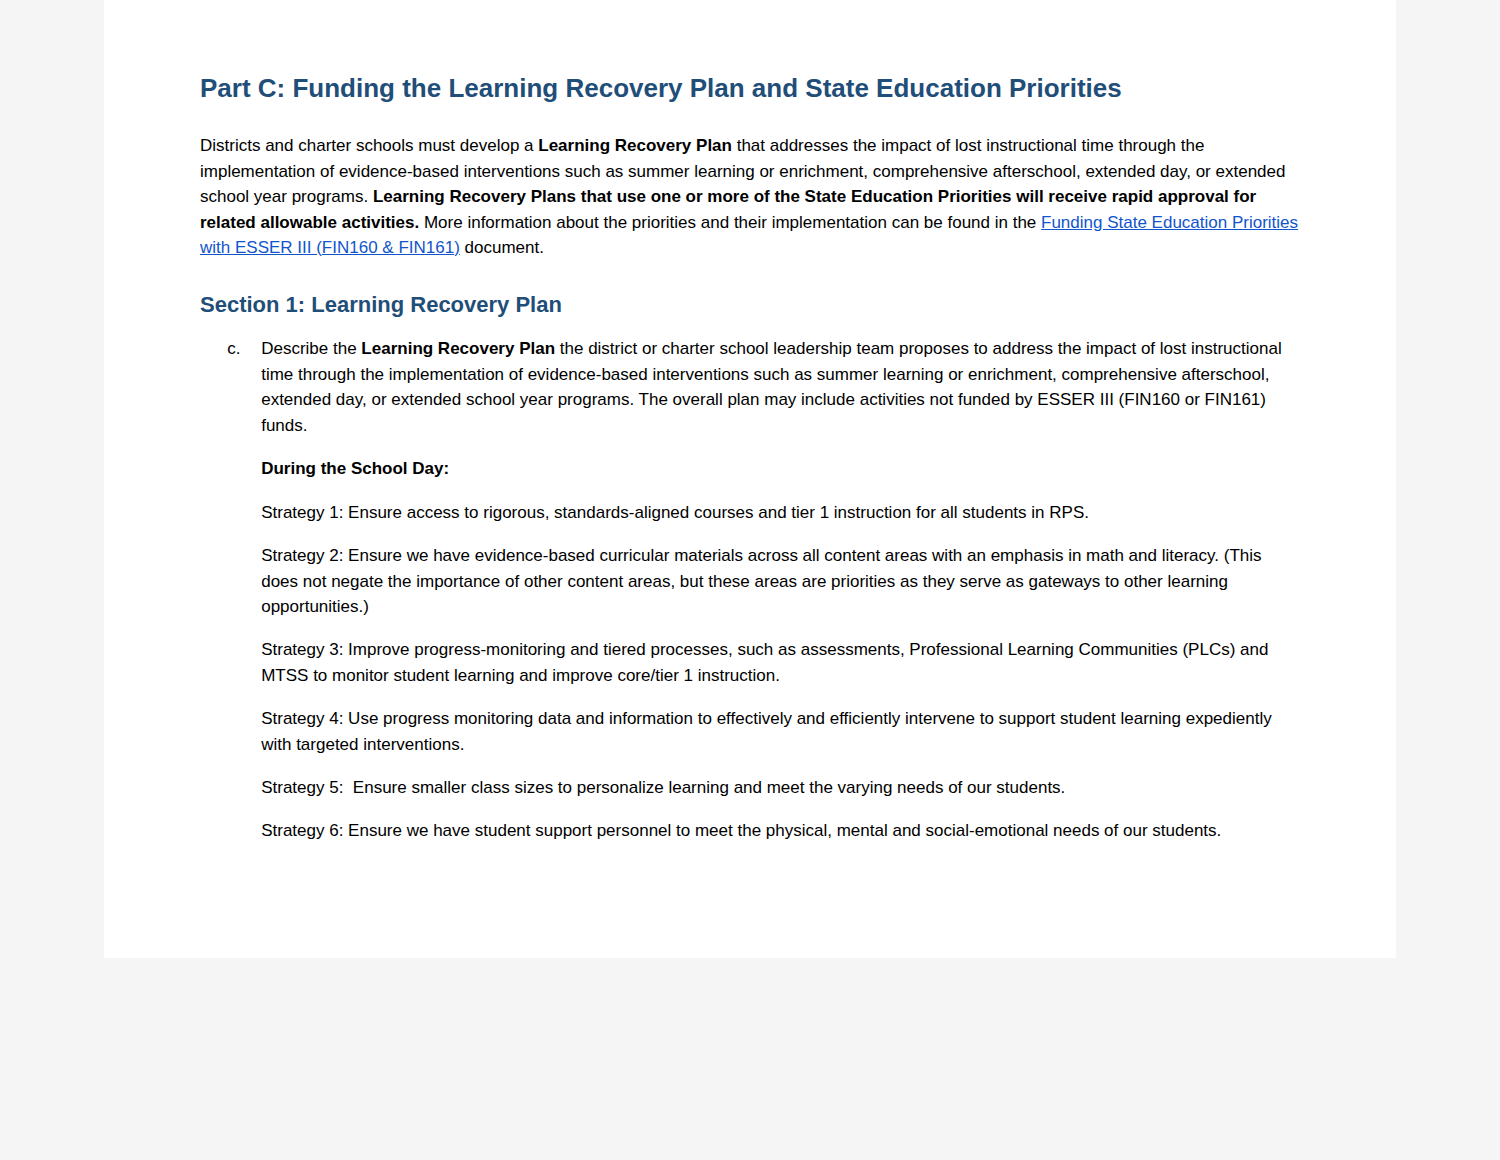Part C: Funding the Learning Recovery Plan and State Education Priorities
Districts and charter schools must develop a Learning Recovery Plan that addresses the impact of lost instructional time through the implementation of evidence-based interventions such as summer learning or enrichment, comprehensive afterschool, extended day, or extended school year programs. Learning Recovery Plans that use one or more of the State Education Priorities will receive rapid approval for related allowable activities. More information about the priorities and their implementation can be found in the Funding State Education Priorities with ESSER III (FIN160 & FIN161) document.
Section 1: Learning Recovery Plan
c.
Describe the Learning Recovery Plan the district or charter school leadership team proposes to address the impact of lost instructional time through the implementation of evidence-based interventions such as summer learning or enrichment, comprehensive afterschool, extended day, or extended school year programs. The overall plan may include activities not funded by ESSER III (FIN160 or FIN161) funds.
During the School Day:
Strategy 1: Ensure access to rigorous, standards-aligned courses and tier 1 instruction for all students in RPS.
Strategy 2: Ensure we have evidence-based curricular materials across all content areas with an emphasis in math and literacy. (This does not negate the importance of other content areas, but these areas are priorities as they serve as gateways to other learning opportunities.)
Strategy 3: Improve progress-monitoring and tiered processes, such as assessments, Professional Learning Communities (PLCs) and MTSS to monitor student learning and improve core/tier 1 instruction.
Strategy 4: Use progress monitoring data and information to effectively and efficiently intervene to support student learning expediently with targeted interventions.
Strategy 5: Ensure smaller class sizes to personalize learning and meet the varying needs of our students.
Strategy 6: Ensure we have student support personnel to meet the physical, mental and social-emotional needs of our students.